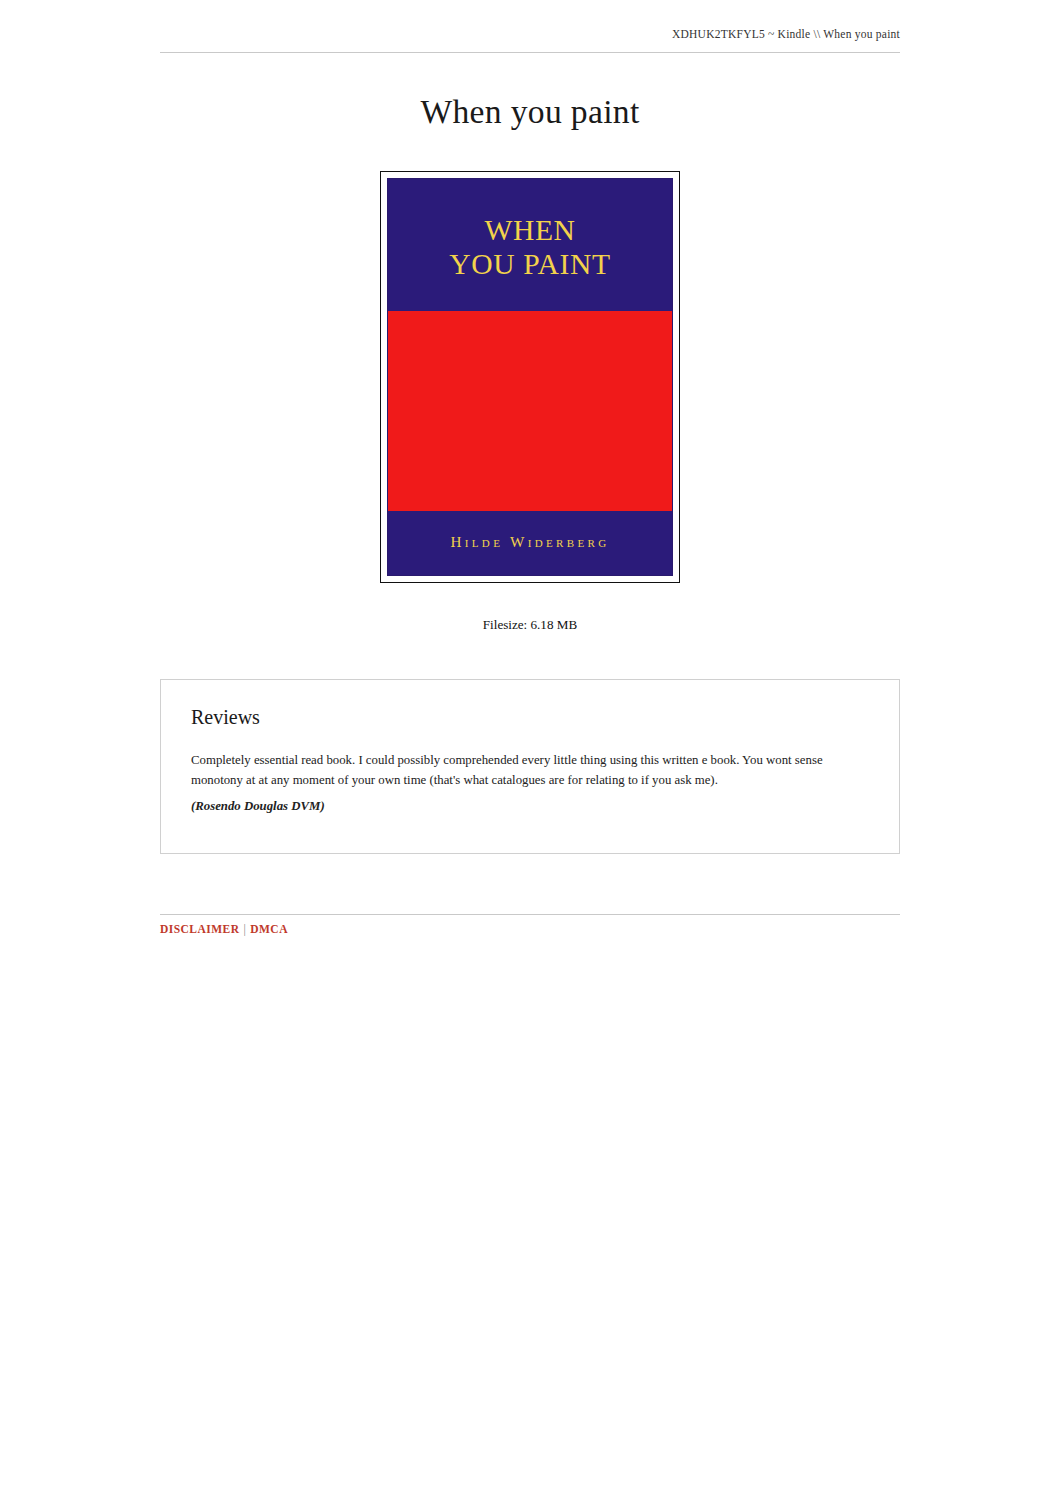XDHUK2TKFYL5 ~ Kindle \\ When you paint
When you paint
WHEN
YOU PAINT
Hilde Widerberg
Filesize: 6.18 MB
Reviews
Completely essential read book. I could possibly comprehended every little thing using this written e book. You wont sense monotony at at any moment of your own time (that's what catalogues are for relating to if you ask me).
(Rosendo Douglas DVM)
DISCLAIMER|DMCA